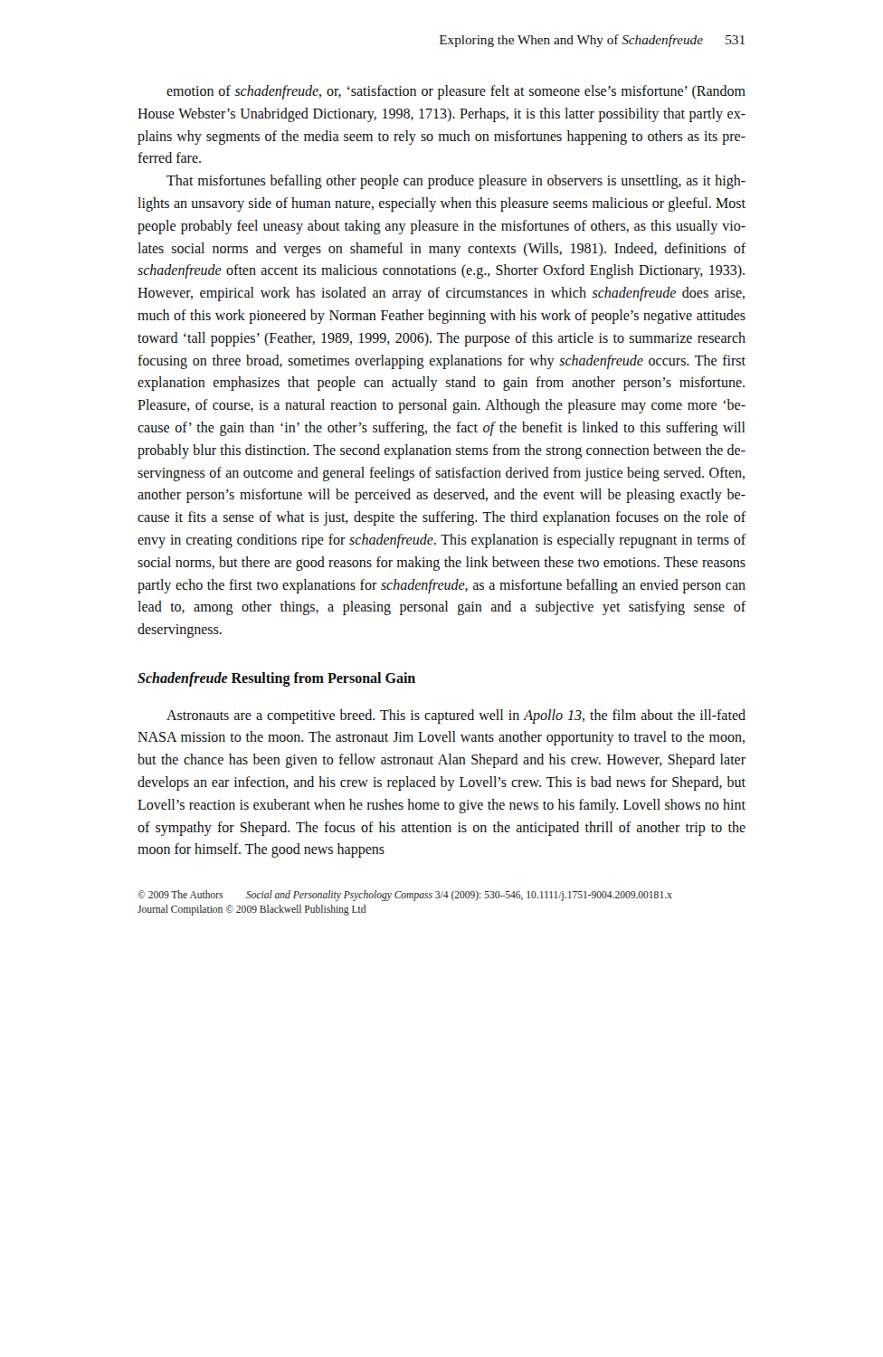Exploring the When and Why of Schadenfreude 531
emotion of schadenfreude, or, ‘satisfaction or pleasure felt at someone else’s misfortune’ (Random House Webster’s Unabridged Dictionary, 1998, 1713). Perhaps, it is this latter possibility that partly explains why segments of the media seem to rely so much on misfortunes happening to others as its preferred fare.
That misfortunes befalling other people can produce pleasure in observers is unsettling, as it highlights an unsavory side of human nature, especially when this pleasure seems malicious or gleeful. Most people probably feel uneasy about taking any pleasure in the misfortunes of others, as this usually violates social norms and verges on shameful in many contexts (Wills, 1981). Indeed, definitions of schadenfreude often accent its malicious connotations (e.g., Shorter Oxford English Dictionary, 1933). However, empirical work has isolated an array of circumstances in which schadenfreude does arise, much of this work pioneered by Norman Feather beginning with his work of people’s negative attitudes toward ‘tall poppies’ (Feather, 1989, 1999, 2006). The purpose of this article is to summarize research focusing on three broad, sometimes overlapping explanations for why schadenfreude occurs. The first explanation emphasizes that people can actually stand to gain from another person’s misfortune. Pleasure, of course, is a natural reaction to personal gain. Although the pleasure may come more ‘because of’ the gain than ‘in’ the other’s suffering, the fact of the benefit is linked to this suffering will probably blur this distinction. The second explanation stems from the strong connection between the deservingness of an outcome and general feelings of satisfaction derived from justice being served. Often, another person’s misfortune will be perceived as deserved, and the event will be pleasing exactly because it fits a sense of what is just, despite the suffering. The third explanation focuses on the role of envy in creating conditions ripe for schadenfreude. This explanation is especially repugnant in terms of social norms, but there are good reasons for making the link between these two emotions. These reasons partly echo the first two explanations for schadenfreude, as a misfortune befalling an envied person can lead to, among other things, a pleasing personal gain and a subjective yet satisfying sense of deservingness.
Schadenfreude Resulting from Personal Gain
Astronauts are a competitive breed. This is captured well in Apollo 13, the film about the ill-fated NASA mission to the moon. The astronaut Jim Lovell wants another opportunity to travel to the moon, but the chance has been given to fellow astronaut Alan Shepard and his crew. However, Shepard later develops an ear infection, and his crew is replaced by Lovell’s crew. This is bad news for Shepard, but Lovell’s reaction is exuberant when he rushes home to give the news to his family. Lovell shows no hint of sympathy for Shepard. The focus of his attention is on the anticipated thrill of another trip to the moon for himself. The good news happens
© 2009 The Authors Social and Personality Psychology Compass 3/4 (2009): 530–546, 10.1111/j.1751-9004.2009.00181.x Journal Compilation © 2009 Blackwell Publishing Ltd